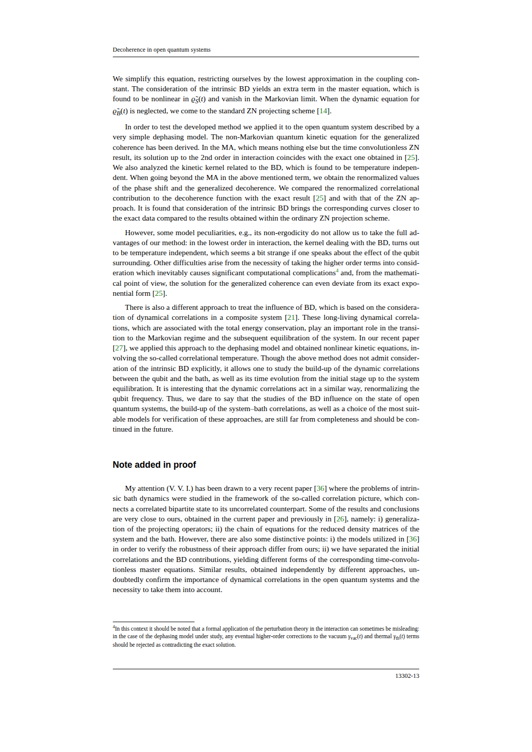Decoherence in open quantum systems
We simplify this equation, restricting ourselves by the lowest approximation in the coupling constant. The consideration of the intrinsic BD yields an extra term in the master equation, which is found to be nonlinear in ϱ̃S(t) and vanish in the Markovian limit. When the dynamic equation for ϱ̃B(t) is neglected, we come to the standard ZN projecting scheme [14].
In order to test the developed method we applied it to the open quantum system described by a very simple dephasing model. The non-Markovian quantum kinetic equation for the generalized coherence has been derived. In the MA, which means nothing else but the time convolutionless ZN result, its solution up to the 2nd order in interaction coincides with the exact one obtained in [25]. We also analyzed the kinetic kernel related to the BD, which is found to be temperature independent. When going beyond the MA in the above mentioned term, we obtain the renormalized values of the phase shift and the generalized decoherence. We compared the renormalized correlational contribution to the decoherence function with the exact result [25] and with that of the ZN approach. It is found that consideration of the intrinsic BD brings the corresponding curves closer to the exact data compared to the results obtained within the ordinary ZN projection scheme.
However, some model peculiarities, e.g., its non-ergodicity do not allow us to take the full advantages of our method: in the lowest order in interaction, the kernel dealing with the BD, turns out to be temperature independent, which seems a bit strange if one speaks about the effect of the qubit surrounding. Other difficulties arise from the necessity of taking the higher order terms into consideration which inevitably causes significant computational complications4 and, from the mathematical point of view, the solution for the generalized coherence can even deviate from its exact exponential form [25].
There is also a different approach to treat the influence of BD, which is based on the consideration of dynamical correlations in a composite system [21]. These long-living dynamical correlations, which are associated with the total energy conservation, play an important role in the transition to the Markovian regime and the subsequent equilibration of the system. In our recent paper [27], we applied this approach to the dephasing model and obtained nonlinear kinetic equations, involving the so-called correlational temperature. Though the above method does not admit consideration of the intrinsic BD explicitly, it allows one to study the build-up of the dynamic correlations between the qubit and the bath, as well as its time evolution from the initial stage up to the system equilibration. It is interesting that the dynamic correlations act in a similar way, renormalizing the qubit frequency. Thus, we dare to say that the studies of the BD influence on the state of open quantum systems, the build-up of the system–bath correlations, as well as a choice of the most suitable models for verification of these approaches, are still far from completeness and should be continued in the future.
Note added in proof
My attention (V. V. I.) has been drawn to a very recent paper [36] where the problems of intrinsic bath dynamics were studied in the framework of the so-called correlation picture, which connects a correlated bipartite state to its uncorrelated counterpart. Some of the results and conclusions are very close to ours, obtained in the current paper and previously in [26], namely: i) generalization of the projecting operators; ii) the chain of equations for the reduced density matrices of the system and the bath. However, there are also some distinctive points: i) the models utilized in [36] in order to verify the robustness of their approach differ from ours; ii) we have separated the initial correlations and the BD contributions, yielding different forms of the corresponding time-convolutionless master equations. Similar results, obtained independently by different approaches, undoubtedly confirm the importance of dynamical correlations in the open quantum systems and the necessity to take them into account.
4In this context it should be noted that a formal application of the perturbation theory in the interaction can sometimes be misleading: in the case of the dephasing model under study, any eventual higher-order corrections to the vacuum γvac(t) and thermal γth(t) terms should be rejected as contradicting the exact solution.
13302-13